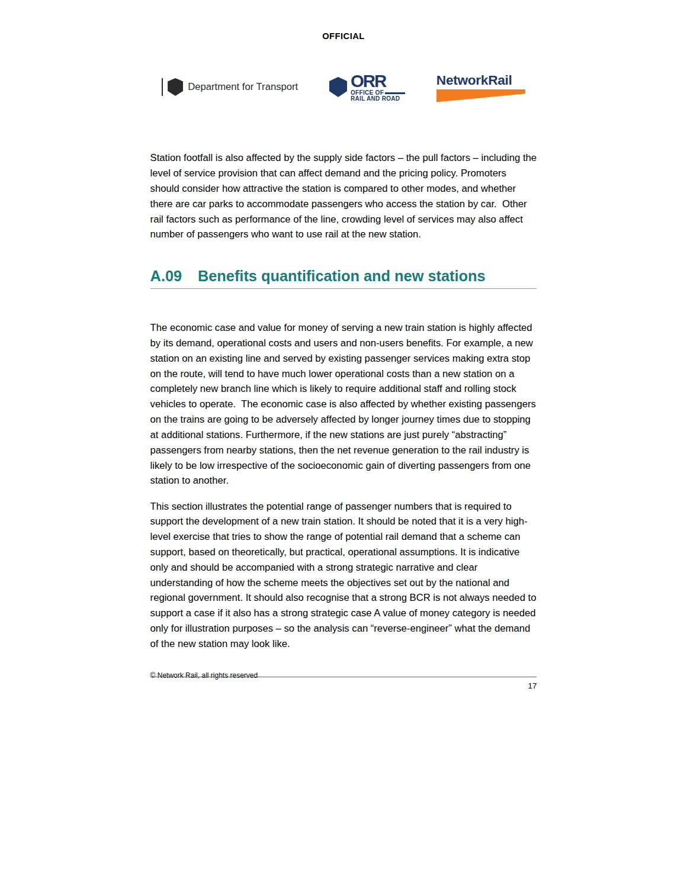OFFICIAL
Department for Transport
ORR
OFFICE OF
RAIL AND ROAD
NetworkRail
Station footfall is also affected by the supply side factors – the pull factors – including the level of service provision that can affect demand and the pricing policy. Promoters should consider how attractive the station is compared to other modes, and whether there are car parks to accommodate passengers who access the station by car. Other rail factors such as performance of the line, crowding level of services may also affect number of passengers who want to use rail at the new station.
A.09 Benefits quantification and new stations
The economic case and value for money of serving a new train station is highly affected by its demand, operational costs and users and non-users benefits. For example, a new station on an existing line and served by existing passenger services making extra stop on the route, will tend to have much lower operational costs than a new station on a completely new branch line which is likely to require additional staff and rolling stock vehicles to operate. The economic case is also affected by whether existing passengers on the trains are going to be adversely affected by longer journey times due to stopping at additional stations. Furthermore, if the new stations are just purely “abstracting” passengers from nearby stations, then the net revenue generation to the rail industry is likely to be low irrespective of the socioeconomic gain of diverting passengers from one station to another.
This section illustrates the potential range of passenger numbers that is required to support the development of a new train station. It should be noted that it is a very high-level exercise that tries to show the range of potential rail demand that a scheme can support, based on theoretically, but practical, operational assumptions. It is indicative only and should be accompanied with a strong strategic narrative and clear understanding of how the scheme meets the objectives set out by the national and regional government. It should also recognise that a strong BCR is not always needed to support a case if it also has a strong strategic case A value of money category is needed only for illustration purposes – so the analysis can “reverse-engineer” what the demand of the new station may look like.
© Network Rail, all rights reserved
17